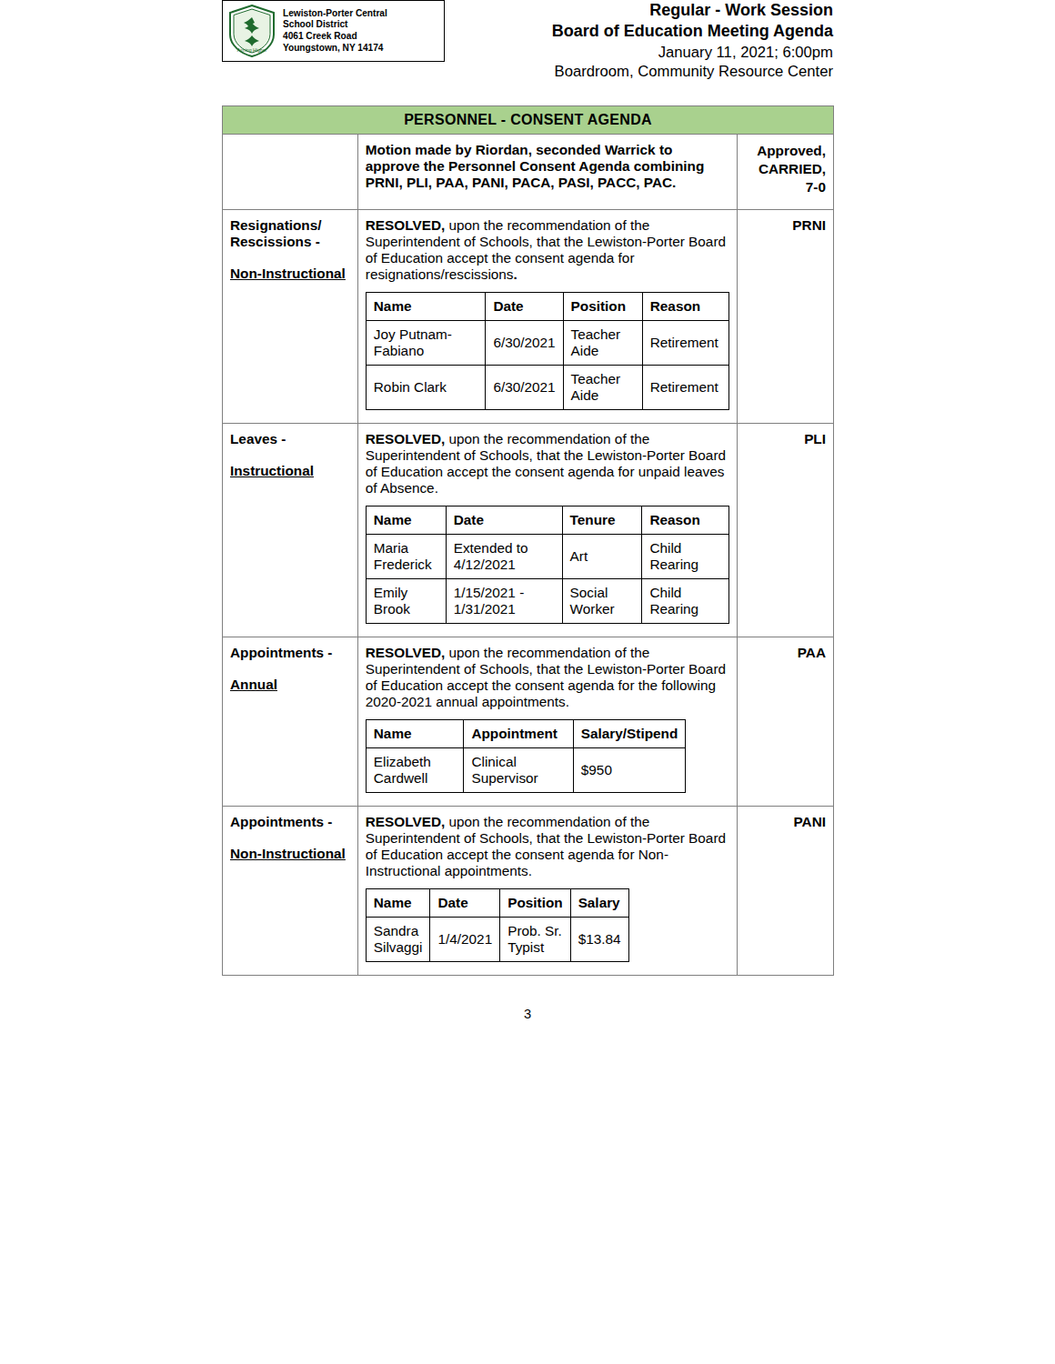Aiming Higher
Lewiston-Porter Central
School District
4061 Creek Road
Youngstown, NY 14174
Regular - Work Session
Board of Education Meeting Agenda
January 11, 2021; 6:00pm
Boardroom, Community Resource Center
| PERSONNEL - CONSENT AGENDA |
| --- |
| | Motion made by Riordan, seconded Warrick to approve the Personnel Consent Agenda combining PRNI, PLI, PAA, PANI, PACA, PASI, PACC, PAC. | Approved, CARRIED, 7-0 |
| Resignations/ Rescissions - Non-Instructional | RESOLVED, upon the recommendation of the Superintendent of Schools, that the Lewiston-Porter Board of Education accept the consent agenda for resignations/rescissions . / Name / Date / Position / Reason / / --- / --- / --- / --- / / Joy Putnam-Fabiano / 6/30/2021 / Teacher Aide / Retirement / / Robin Clark / 6/30/2021 / Teacher Aide / Retirement / | PRNI |
| Leaves - Instructional | RESOLVED, upon the recommendation of the Superintendent of Schools, that the Lewiston-Porter Board of Education accept the consent agenda for unpaid leaves of Absence. / Name / Date / Tenure / Reason / / --- / --- / --- / --- / / Maria Frederick / Extended to 4/12/2021 / Art / Child Rearing / / Emily Brook / 1/15/2021 - 1/31/2021 / Social Worker / Child Rearing / | PLI |
| Appointments - Annual | RESOLVED, upon the recommendation of the Superintendent of Schools, that the Lewiston-Porter Board of Education accept the consent agenda for the following 2020-2021 annual appointments. / Name / Appointment / Salary/Stipend / / --- / --- / --- / / Elizabeth Cardwell / Clinical Supervisor / $950 / | PAA |
| Appointments - Non-Instructional | RESOLVED, upon the recommendation of the Superintendent of Schools, that the Lewiston-Porter Board of Education accept the consent agenda for Non-Instructional appointments. / Name / Date / Position / Salary / / --- / --- / --- / --- / / Sandra Silvaggi / 1/4/2021 / Prob. Sr. Typist / $13.84 / | PANI |
3